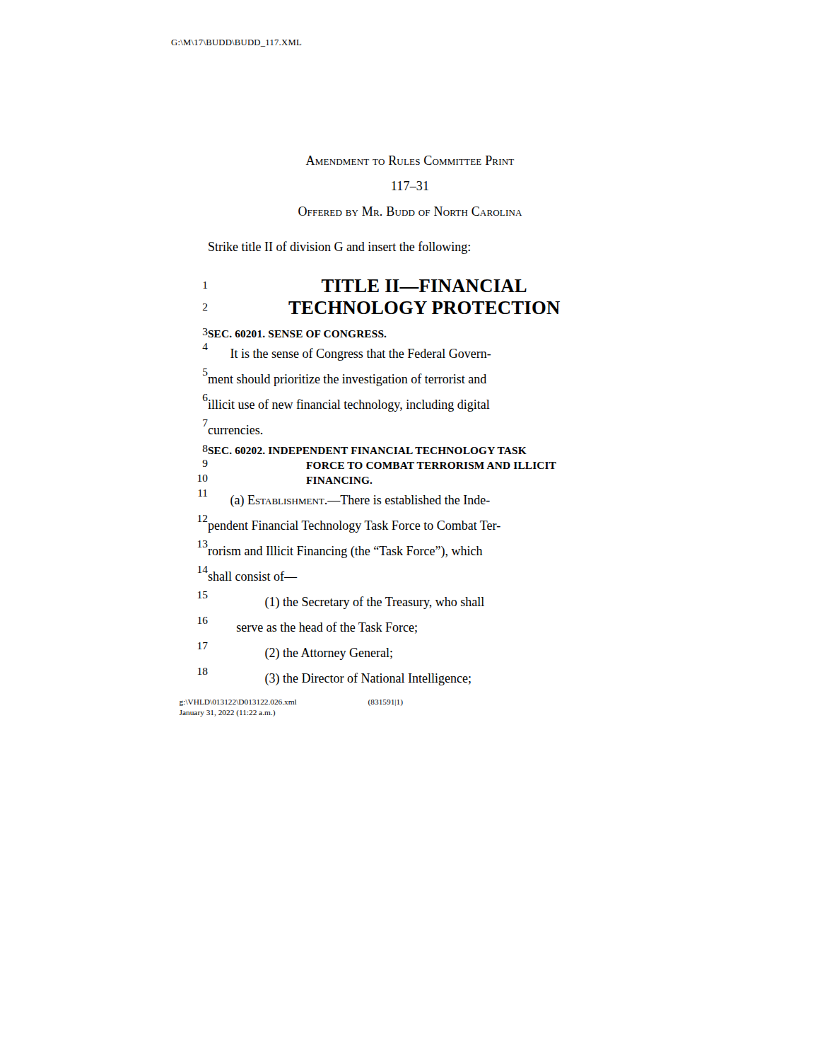G:\M\17\BUDD\BUDD_117.XML
Amendment to Rules Committee Print
117–31
Offered by Mr. Budd of North Carolina
Strike title II of division G and insert the following:
| 1 | TITLE II—FINANCIAL |
| 2 | TECHNOLOGY PROTECTION |
| 3 | SEC. 60201. SENSE OF CONGRESS. |
| 4 | It is the sense of Congress that the Federal Govern- |
| 5 | ment should prioritize the investigation of terrorist and |
| 6 | illicit use of new financial technology, including digital |
| 7 | currencies. |
| 8 | SEC. 60202. INDEPENDENT FINANCIAL TECHNOLOGY TASK |
| 9 | FORCE TO COMBAT TERRORISM AND ILLICIT |
| 10 | FINANCING. |
| 11 | (a) Establishment .—There is established the Inde- |
| 12 | pendent Financial Technology Task Force to Combat Ter- |
| 13 | rorism and Illicit Financing (the “Task Force”), which |
| 14 | shall consist of— |
| 15 | (1) the Secretary of the Treasury, who shall |
| 16 | serve as the head of the Task Force; |
| 17 | (2) the Attorney General; |
| 18 | (3) the Director of National Intelligence; |
g:\VHLD\013122\D013122.026.xml (831591|1)
January 31, 2022 (11:22 a.m.)